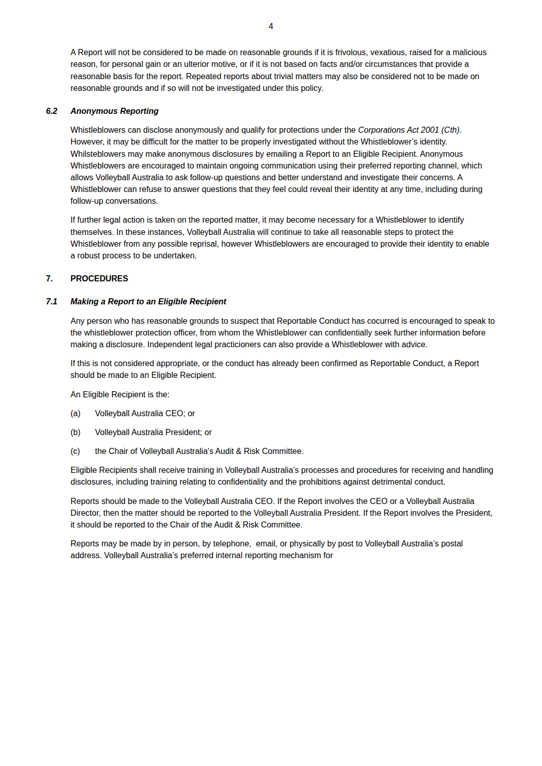4
A Report will not be considered to be made on reasonable grounds if it is frivolous, vexatious, raised for a malicious reason, for personal gain or an ulterior motive, or if it is not based on facts and/or circumstances that provide a reasonable basis for the report. Repeated reports about trivial matters may also be considered not to be made on reasonable grounds and if so will not be investigated under this policy.
6.2 Anonymous Reporting
Whistleblowers can disclose anonymously and qualify for protections under the Corporations Act 2001 (Cth). However, it may be difficult for the matter to be properly investigated without the Whistleblower’s identity. Whilsteblowers may make anonymous disclosures by emailing a Report to an Eligible Recipient. Anonymous Whistleblowers are encouraged to maintain ongoing communication using their preferred reporting channel, which allows Volleyball Australia to ask follow-up questions and better understand and investigate their concerns. A Whistleblower can refuse to answer questions that they feel could reveal their identity at any time, including during follow-up conversations.
If further legal action is taken on the reported matter, it may become necessary for a Whistleblower to identify themselves. In these instances, Volleyball Australia will continue to take all reasonable steps to protect the Whistleblower from any possible reprisal, however Whistleblowers are encouraged to provide their identity to enable a robust process to be undertaken.
7. PROCEDURES
7.1 Making a Report to an Eligible Recipient
Any person who has reasonable grounds to suspect that Reportable Conduct has cocurred is encouraged to speak to the whistleblower protection officer, from whom the Whistleblower can confidentially seek further information before making a disclosure. Independent legal practicioners can also provide a Whistleblower with advice.
If this is not considered appropriate, or the conduct has already been confirmed as Reportable Conduct, a Report should be made to an Eligible Recipient.
An Eligible Recipient is the:
(a) Volleyball Australia CEO; or
(b) Volleyball Australia President; or
(c) the Chair of Volleyball Australia's Audit & Risk Committee.
Eligible Recipients shall receive training in Volleyball Australia’s processes and procedures for receiving and handling disclosures, including training relating to confidentiality and the prohibitions against detrimental conduct.
Reports should be made to the Volleyball Australia CEO. If the Report involves the CEO or a Volleyball Australia Director, then the matter should be reported to the Volleyball Australia President. If the Report involves the President, it should be reported to the Chair of the Audit & Risk Committee.
Reports may be made by in person, by telephone, email, or physically by post to Volleyball Australia’s postal address. Volleyball Australia’s preferred internal reporting mechanism for